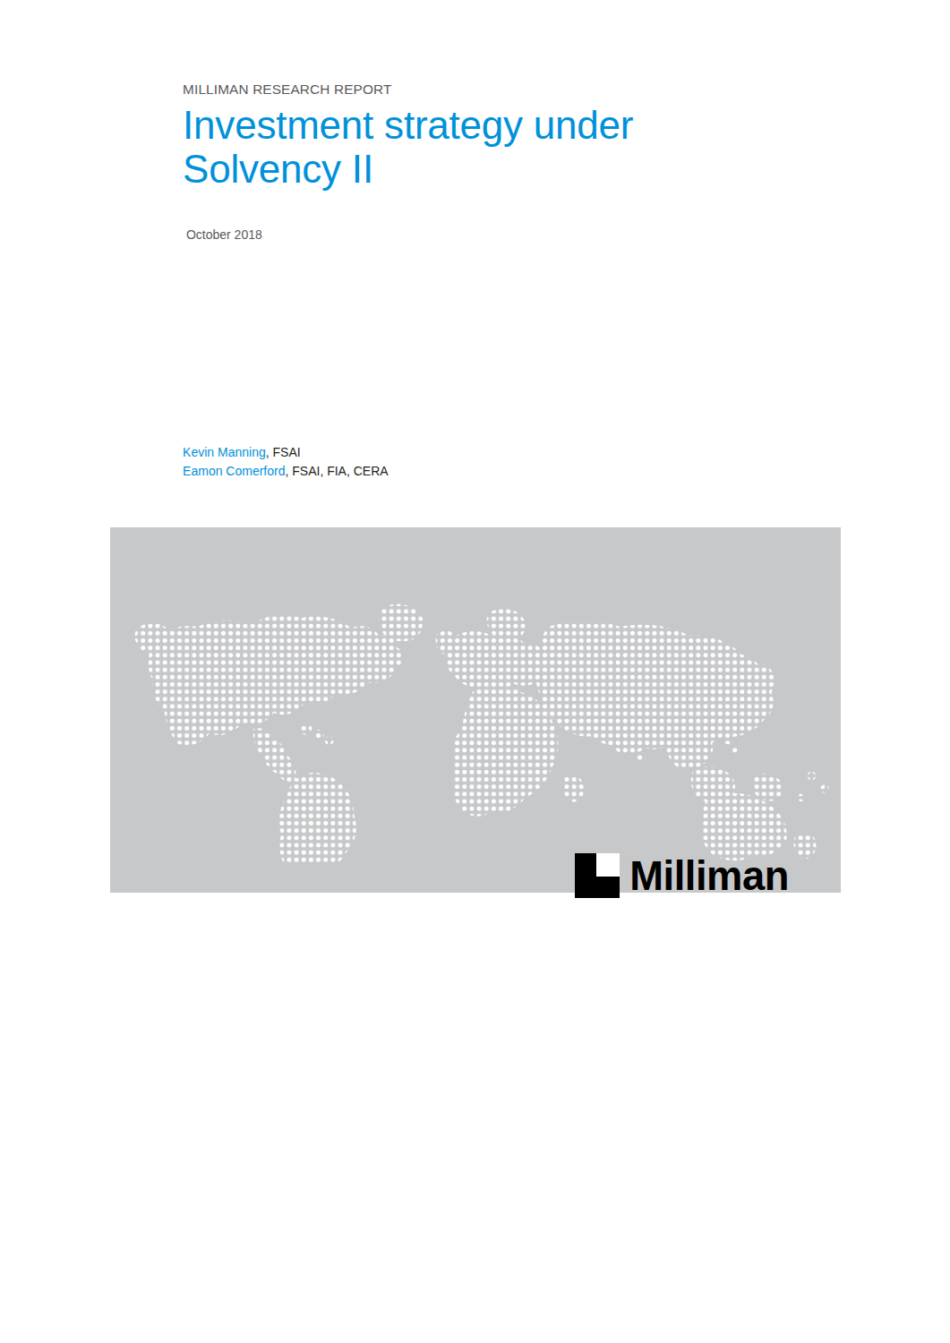MILLIMAN RESEARCH REPORT
Investment strategy under
Solvency II
October 2018
Kevin Manning, FSAI
Eamon Comerford, FSAI, FIA, CERA
Milliman